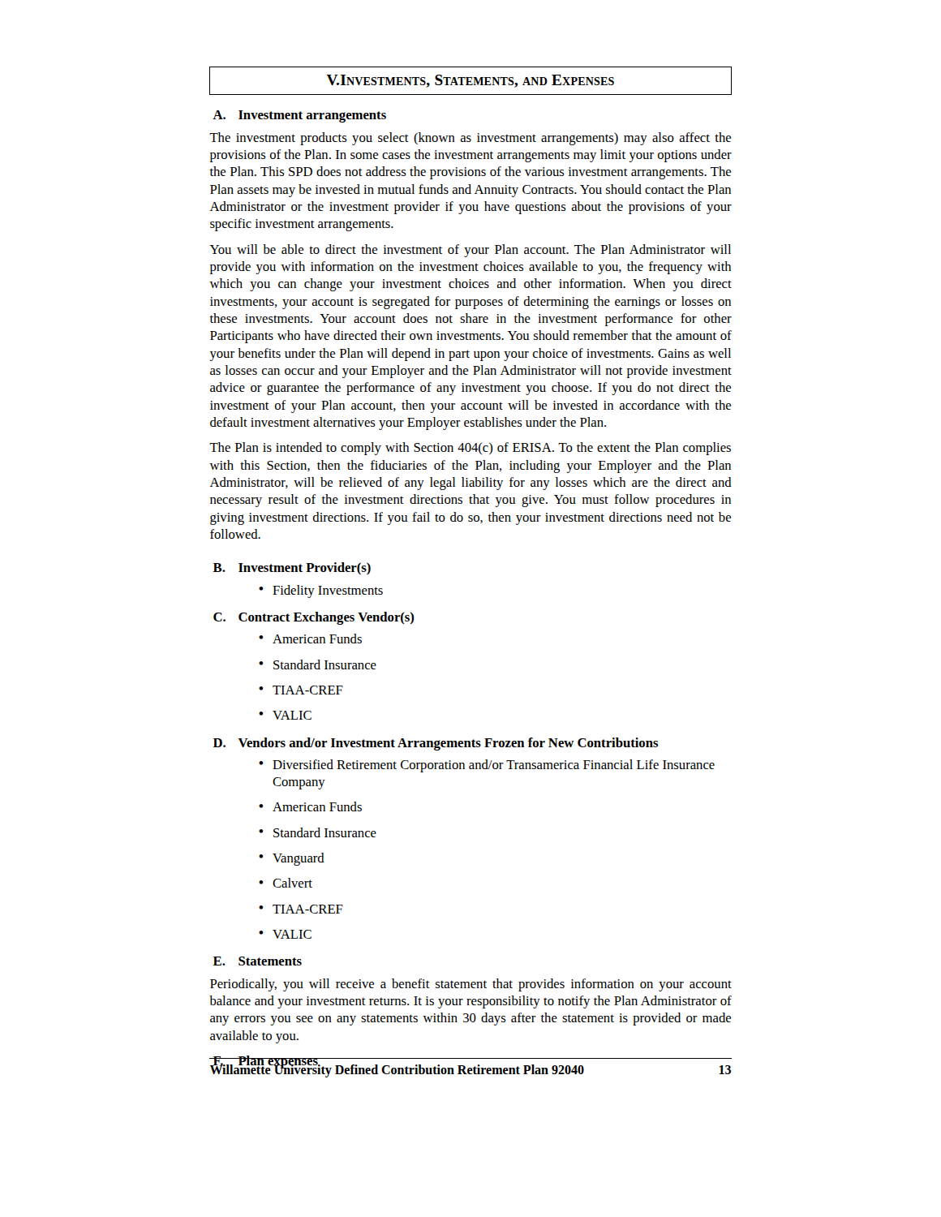V.Investments, Statements, and Expenses
A. Investment arrangements
The investment products you select (known as investment arrangements) may also affect the provisions of the Plan. In some cases the investment arrangements may limit your options under the Plan. This SPD does not address the provisions of the various investment arrangements. The Plan assets may be invested in mutual funds and Annuity Contracts. You should contact the Plan Administrator or the investment provider if you have questions about the provisions of your specific investment arrangements.
You will be able to direct the investment of your Plan account. The Plan Administrator will provide you with information on the investment choices available to you, the frequency with which you can change your investment choices and other information. When you direct investments, your account is segregated for purposes of determining the earnings or losses on these investments. Your account does not share in the investment performance for other Participants who have directed their own investments. You should remember that the amount of your benefits under the Plan will depend in part upon your choice of investments. Gains as well as losses can occur and your Employer and the Plan Administrator will not provide investment advice or guarantee the performance of any investment you choose. If you do not direct the investment of your Plan account, then your account will be invested in accordance with the default investment alternatives your Employer establishes under the Plan.
The Plan is intended to comply with Section 404(c) of ERISA. To the extent the Plan complies with this Section, then the fiduciaries of the Plan, including your Employer and the Plan Administrator, will be relieved of any legal liability for any losses which are the direct and necessary result of the investment directions that you give. You must follow procedures in giving investment directions. If you fail to do so, then your investment directions need not be followed.
B. Investment Provider(s)
Fidelity Investments
C. Contract Exchanges Vendor(s)
American Funds
Standard Insurance
TIAA-CREF
VALIC
D. Vendors and/or Investment Arrangements Frozen for New Contributions
Diversified Retirement Corporation and/or Transamerica Financial Life Insurance Company
American Funds
Standard Insurance
Vanguard
Calvert
TIAA-CREF
VALIC
E. Statements
Periodically, you will receive a benefit statement that provides information on your account balance and your investment returns. It is your responsibility to notify the Plan Administrator of any errors you see on any statements within 30 days after the statement is provided or made available to you.
F. Plan expenses
Willamette University Defined Contribution Retirement Plan 92040 13